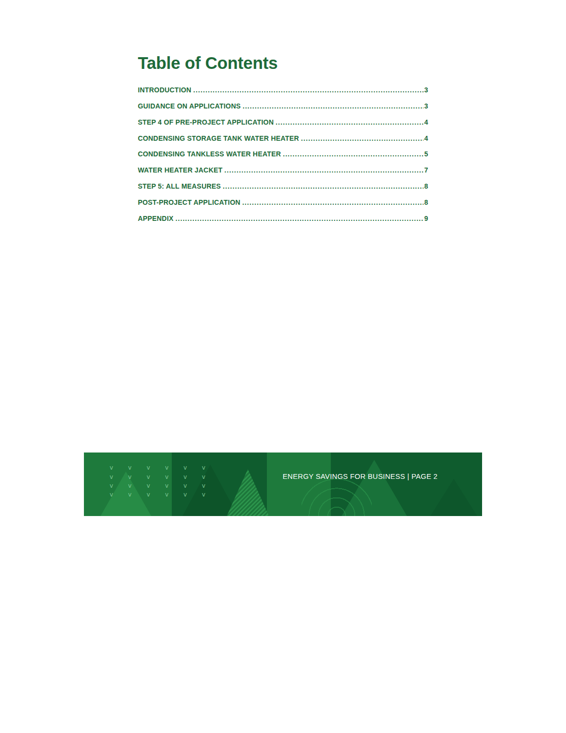Table of Contents
INTRODUCTION ................................................................................................................. 3
GUIDANCE ON APPLICATIONS ................................................................................................. 3
STEP 4 OF PRE-PROJECT APPLICATION ......................................................................................... 4
CONDENSING STORAGE TANK WATER HEATER ............................................................................. 4
CONDENSING TANKLESS WATER HEATER ....................................................................................... 5
WATER HEATER JACKET ................................................................................................................. 7
STEP 5: ALL MEASURES ................................................................................................................. 8
POST-PROJECT APPLICATION ................................................................................................. 8
APPENDIX ................................................................................................................. 9
ᴠ ᴠ ᴠ ᴠ ᴠ ᴠ ᴠ ᴠ ᴠ ᴠ ᴠ ᴠ ᴠ ᴠ ᴠ ᴠ ᴠ ᴠ ᴠ ᴠ ᴠ ᴠ ᴠ ᴠ
ENERGY SAVINGS FOR BUSINESS | PAGE 2